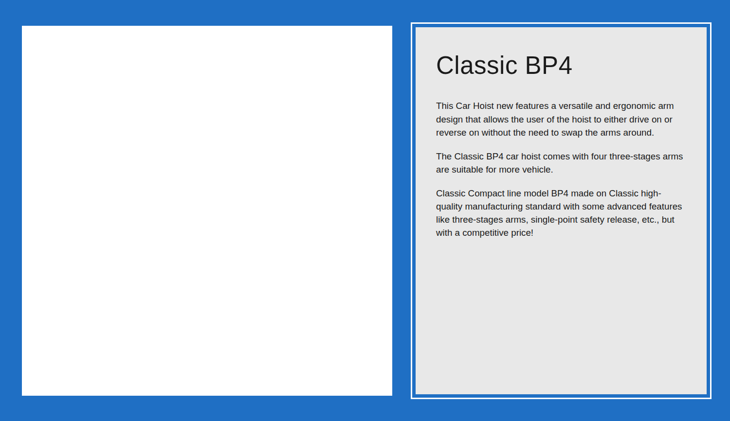Classic BP4
This Car Hoist new features a versatile and ergonomic arm design that allows the user of the hoist to either drive on or reverse on without the need to swap the arms around.
The Classic BP4 car hoist comes with four three-stages arms are suitable for more vehicle.
Classic Compact line model BP4 made on Classic high-quality manufacturing standard with some advanced features like three-stages arms, single-point safety release, etc., but with a competitive price!